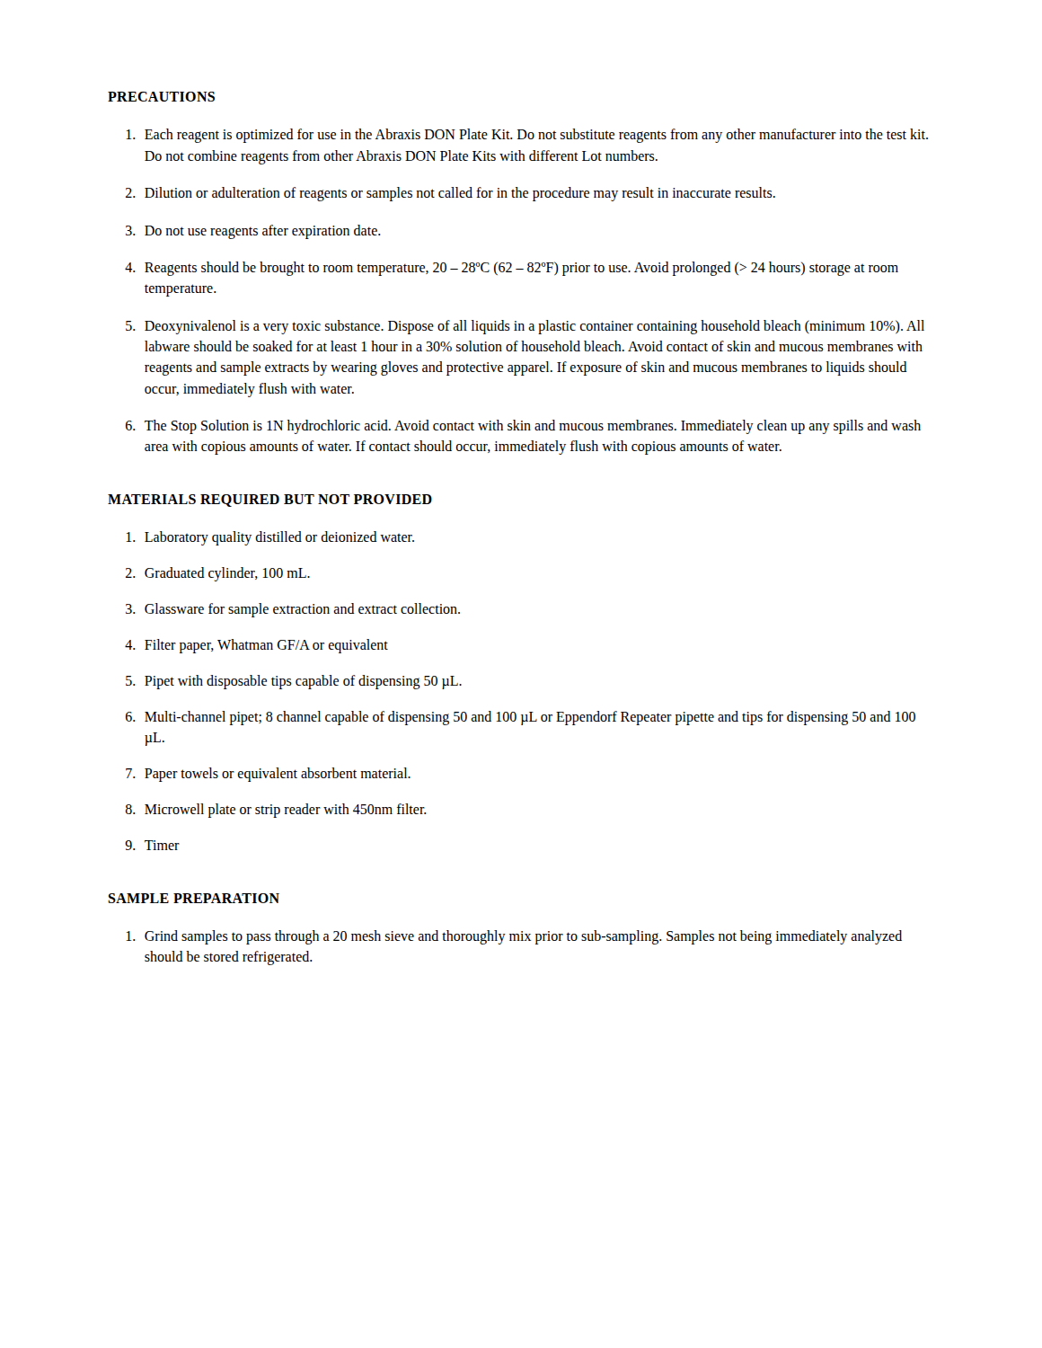PRECAUTIONS
Each reagent is optimized for use in the Abraxis DON Plate Kit. Do not substitute reagents from any other manufacturer into the test kit. Do not combine reagents from other Abraxis DON Plate Kits with different Lot numbers.
Dilution or adulteration of reagents or samples not called for in the procedure may result in inaccurate results.
Do not use reagents after expiration date.
Reagents should be brought to room temperature, 20 – 28ºC (62 – 82ºF) prior to use. Avoid prolonged (> 24 hours) storage at room temperature.
Deoxynivalenol is a very toxic substance. Dispose of all liquids in a plastic container containing household bleach (minimum 10%). All labware should be soaked for at least 1 hour in a 30% solution of household bleach. Avoid contact of skin and mucous membranes with reagents and sample extracts by wearing gloves and protective apparel. If exposure of skin and mucous membranes to liquids should occur, immediately flush with water.
The Stop Solution is 1N hydrochloric acid. Avoid contact with skin and mucous membranes. Immediately clean up any spills and wash area with copious amounts of water. If contact should occur, immediately flush with copious amounts of water.
MATERIALS REQUIRED BUT NOT PROVIDED
Laboratory quality distilled or deionized water.
Graduated cylinder, 100 mL.
Glassware for sample extraction and extract collection.
Filter paper, Whatman GF/A or equivalent
Pipet with disposable tips capable of dispensing 50 µL.
Multi-channel pipet; 8 channel capable of dispensing 50 and 100 µL or Eppendorf Repeater pipette and tips for dispensing 50 and 100 µL.
Paper towels or equivalent absorbent material.
Microwell plate or strip reader with 450nm filter.
Timer
SAMPLE PREPARATION
Grind samples to pass through a 20 mesh sieve and thoroughly mix prior to sub-sampling. Samples not being immediately analyzed should be stored refrigerated.